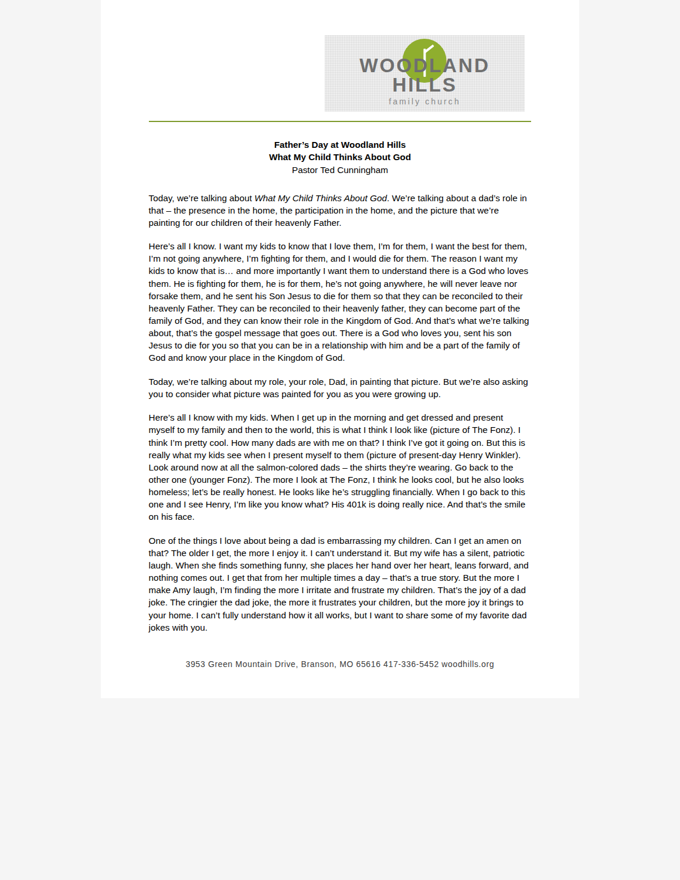WOODLAND HILLS
family church
Father’s Day at Woodland Hills
What My Child Thinks About God
Pastor Ted Cunningham
Today, we’re talking about What My Child Thinks About God. We’re talking about a dad’s role in that – the presence in the home, the participation in the home, and the picture that we’re painting for our children of their heavenly Father.
Here’s all I know. I want my kids to know that I love them, I’m for them, I want the best for them, I’m not going anywhere, I’m fighting for them, and I would die for them. The reason I want my kids to know that is… and more importantly I want them to understand there is a God who loves them. He is fighting for them, he is for them, he’s not going anywhere, he will never leave nor forsake them, and he sent his Son Jesus to die for them so that they can be reconciled to their heavenly Father. They can be reconciled to their heavenly father, they can become part of the family of God, and they can know their role in the Kingdom of God. And that’s what we’re talking about, that’s the gospel message that goes out. There is a God who loves you, sent his son Jesus to die for you so that you can be in a relationship with him and be a part of the family of God and know your place in the Kingdom of God.
Today, we’re talking about my role, your role, Dad, in painting that picture. But we’re also asking you to consider what picture was painted for you as you were growing up.
Here’s all I know with my kids. When I get up in the morning and get dressed and present myself to my family and then to the world, this is what I think I look like (picture of The Fonz). I think I’m pretty cool. How many dads are with me on that? I think I’ve got it going on. But this is really what my kids see when I present myself to them (picture of present-day Henry Winkler). Look around now at all the salmon-colored dads – the shirts they’re wearing. Go back to the other one (younger Fonz). The more I look at The Fonz, I think he looks cool, but he also looks homeless; let’s be really honest. He looks like he’s struggling financially. When I go back to this one and I see Henry, I’m like you know what? His 401k is doing really nice. And that’s the smile on his face.
One of the things I love about being a dad is embarrassing my children. Can I get an amen on that? The older I get, the more I enjoy it. I can’t understand it. But my wife has a silent, patriotic laugh. When she finds something funny, she places her hand over her heart, leans forward, and nothing comes out. I get that from her multiple times a day – that’s a true story. But the more I make Amy laugh, I’m finding the more I irritate and frustrate my children. That’s the joy of a dad joke. The cringier the dad joke, the more it frustrates your children, but the more joy it brings to your home. I can’t fully understand how it all works, but I want to share some of my favorite dad jokes with you.
3953 Green Mountain Drive, Branson, MO 65616 417-336-5452 woodhills.org